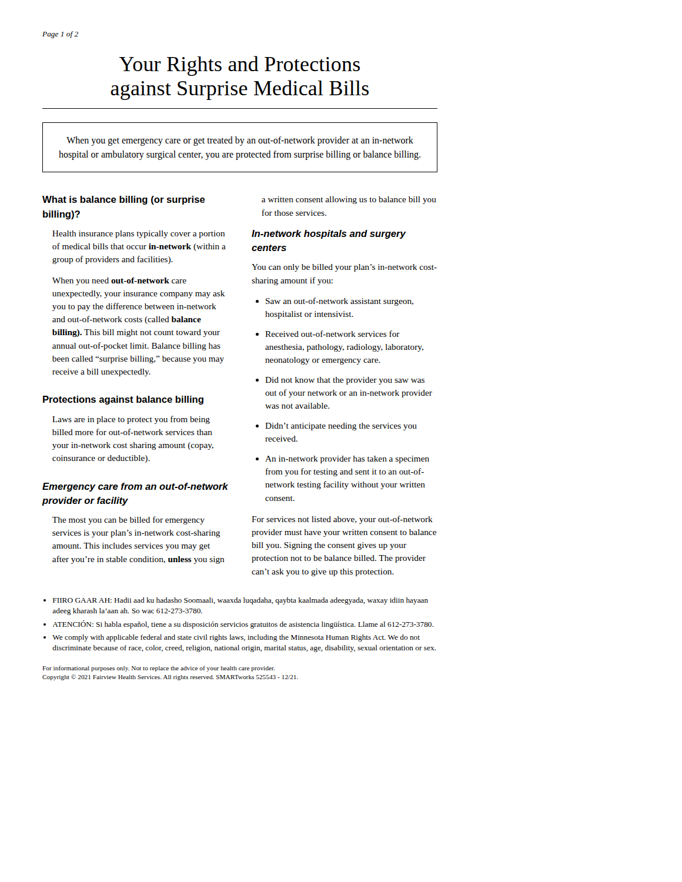Page 1 of 2
Your Rights and Protections
against Surprise Medical Bills
When you get emergency care or get treated by an out-of-network provider at an in-network hospital or ambulatory surgical center, you are protected from surprise billing or balance billing.
What is balance billing (or surprise billing)?
Health insurance plans typically cover a portion of medical bills that occur in-network (within a group of providers and facilities).
When you need out-of-network care unexpectedly, your insurance company may ask you to pay the difference between in-network and out-of-network costs (called balance billing). This bill might not count toward your annual out-of-pocket limit. Balance billing has been called “surprise billing,” because you may receive a bill unexpectedly.
Protections against balance billing
Laws are in place to protect you from being billed more for out-of-network services than your in-network cost sharing amount (copay, coinsurance or deductible).
Emergency care from an out-of-network provider or facility
The most you can be billed for emergency services is your plan’s in-network cost-sharing amount. This includes services you may get after you’re in stable condition, unless you sign a written consent allowing us to balance bill you for those services.
In-network hospitals and surgery centers
You can only be billed your plan’s in-network cost-sharing amount if you:
Saw an out-of-network assistant surgeon, hospitalist or intensivist.
Received out-of-network services for anesthesia, pathology, radiology, laboratory, neonatology or emergency care.
Did not know that the provider you saw was out of your network or an in-network provider was not available.
Didn’t anticipate needing the services you received.
An in-network provider has taken a specimen from you for testing and sent it to an out-of-network testing facility without your written consent.
For services not listed above, your out-of-network provider must have your written consent to balance bill you. Signing the consent gives up your protection not to be balance billed. The provider can’t ask you to give up this protection.
FIIRO GAAR AH: Hadii aad ku hadasho Soomaali, waaxda luqadaha, qaybta kaalmada adeegyada, waxay idiin hayaan adeeg kharash la’aan ah. So wac 612-273-3780.
ATENCIÓN: Si habla español, tiene a su disposición servicios gratuitos de asistencia lingüística. Llame al 612-273-3780.
We comply with applicable federal and state civil rights laws, including the Minnesota Human Rights Act. We do not discriminate because of race, color, creed, religion, national origin, marital status, age, disability, sexual orientation or sex.
For informational purposes only. Not to replace the advice of your health care provider.
Copyright © 2021 Fairview Health Services. All rights reserved. SMARTworks 525543 - 12/21.